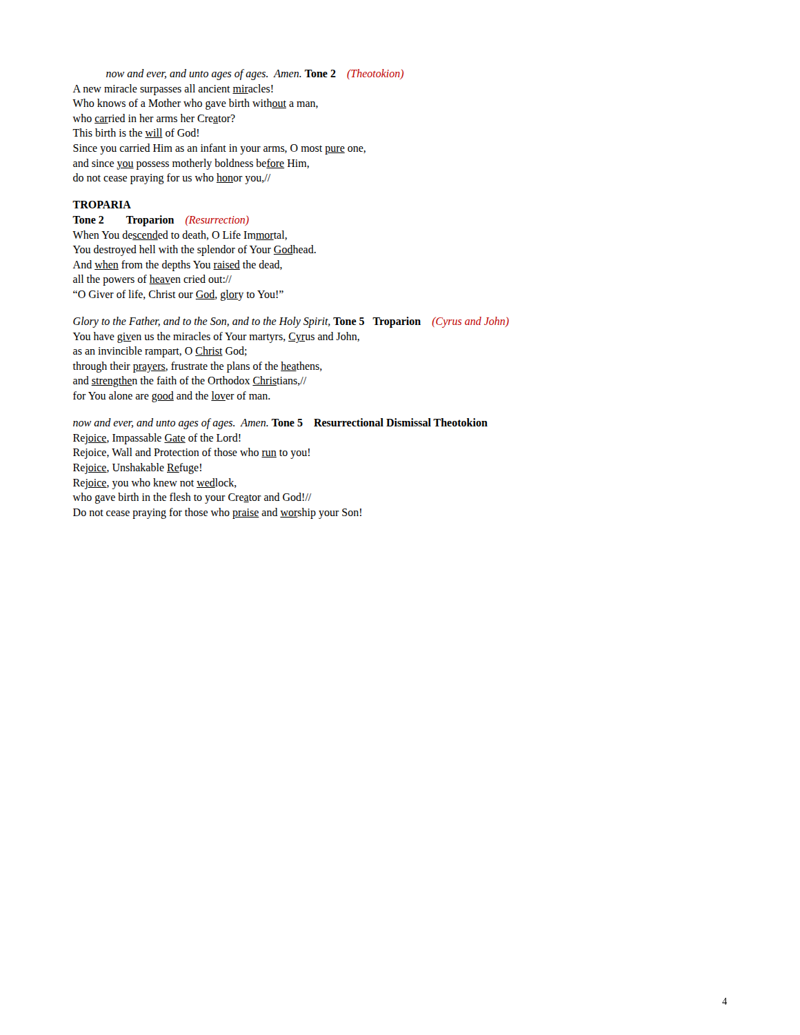now and ever, and unto ages of ages. Amen. Tone 2 (Theotokion)
A new miracle surpasses all ancient miracles!
Who knows of a Mother who gave birth without a man,
who carried in her arms her Creator?
This birth is the will of God!
Since you carried Him as an infant in your arms, O most pure one,
and since you possess motherly boldness before Him,
do not cease praying for us who honor you,//
TROPARIA
Tone 2 Troparion (Resurrection)
When You descended to death, O Life Immortal,
You destroyed hell with the splendor of Your Godhead.
And when from the depths You raised the dead,
all the powers of heaven cried out://
“O Giver of life, Christ our God, glory to You!”
Glory to the Father, and to the Son, and to the Holy Spirit, Tone 5 Troparion (Cyrus and John)
You have given us the miracles of Your martyrs, Cyrus and John,
as an invincible rampart, O Christ God;
through their prayers, frustrate the plans of the heathens,
and strengthen the faith of the Orthodox Christians,//
for You alone are good and the lover of man.
now and ever, and unto ages of ages. Amen. Tone 5 Resurrectional Dismissal Theotokion
Rejoice, Impassable Gate of the Lord!
Rejoice, Wall and Protection of those who run to you!
Rejoice, Unshakable Refuge!
Rejoice, you who knew not wedlock,
who gave birth in the flesh to your Creator and God!//
Do not cease praying for those who praise and worship your Son!
4